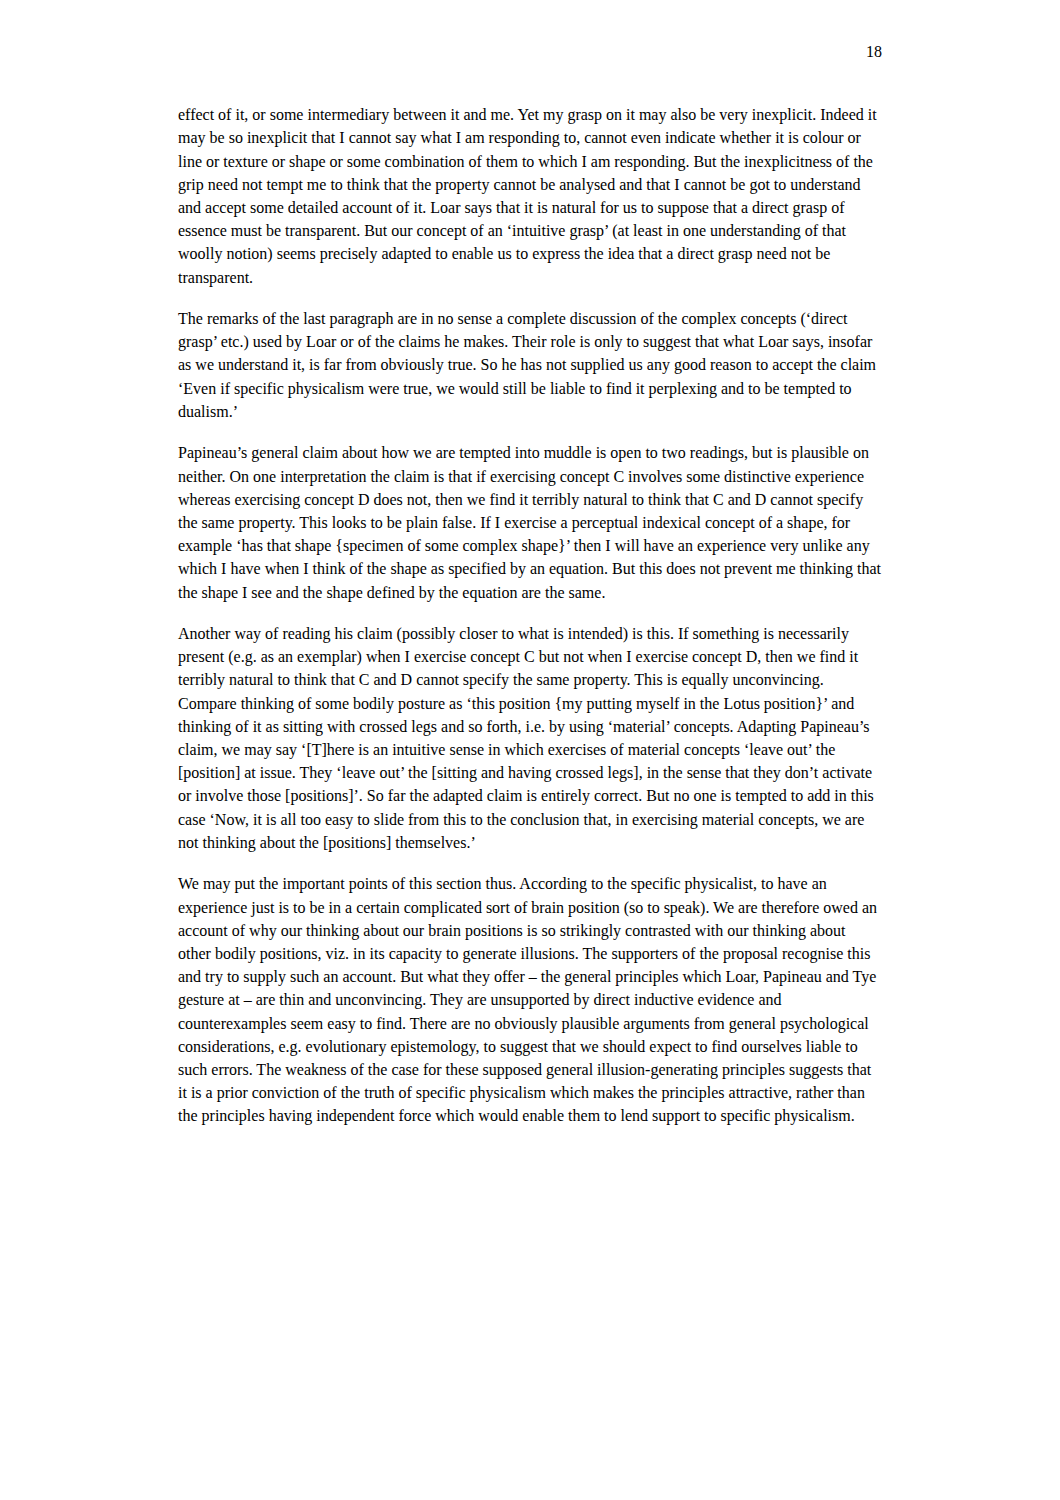18
effect of it, or some intermediary between it and me. Yet my grasp on it may also be very inexplicit. Indeed it may be so inexplicit that I cannot say what I am responding to, cannot even indicate whether it is colour or line or texture or shape or some combination of them to which I am responding. But the inexplicitness of the grip need not tempt me to think that the property cannot be analysed and that I cannot be got to understand and accept some detailed account of it. Loar says that it is natural for us to suppose that a direct grasp of essence must be transparent. But our concept of an ‘intuitive grasp’ (at least in one understanding of that woolly notion) seems precisely adapted to enable us to express the idea that a direct grasp need not be transparent.
The remarks of the last paragraph are in no sense a complete discussion of the complex concepts (‘direct grasp’ etc.) used by Loar or of the claims he makes. Their role is only to suggest that what Loar says, insofar as we understand it, is far from obviously true. So he has not supplied us any good reason to accept the claim ‘Even if specific physicalism were true, we would still be liable to find it perplexing and to be tempted to dualism.’
Papineau’s general claim about how we are tempted into muddle is open to two readings, but is plausible on neither. On one interpretation the claim is that if exercising concept C involves some distinctive experience whereas exercising concept D does not, then we find it terribly natural to think that C and D cannot specify the same property. This looks to be plain false. If I exercise a perceptual indexical concept of a shape, for example ‘has that shape {specimen of some complex shape}’ then I will have an experience very unlike any which I have when I think of the shape as specified by an equation. But this does not prevent me thinking that the shape I see and the shape defined by the equation are the same.
Another way of reading his claim (possibly closer to what is intended) is this. If something is necessarily present (e.g. as an exemplar) when I exercise concept C but not when I exercise concept D, then we find it terribly natural to think that C and D cannot specify the same property. This is equally unconvincing. Compare thinking of some bodily posture as ‘this position {my putting myself in the Lotus position}’ and thinking of it as sitting with crossed legs and so forth, i.e. by using ‘material’ concepts. Adapting Papineau’s claim, we may say ‘[T]here is an intuitive sense in which exercises of material concepts ‘leave out’ the [position] at issue. They ‘leave out’ the [sitting and having crossed legs], in the sense that they don’t activate or involve those [positions]’. So far the adapted claim is entirely correct. But no one is tempted to add in this case ‘Now, it is all too easy to slide from this to the conclusion that, in exercising material concepts, we are not thinking about the [positions] themselves.’
We may put the important points of this section thus. According to the specific physicalist, to have an experience just is to be in a certain complicated sort of brain position (so to speak). We are therefore owed an account of why our thinking about our brain positions is so strikingly contrasted with our thinking about other bodily positions, viz. in its capacity to generate illusions. The supporters of the proposal recognise this and try to supply such an account. But what they offer – the general principles which Loar, Papineau and Tye gesture at – are thin and unconvincing. They are unsupported by direct inductive evidence and counterexamples seem easy to find. There are no obviously plausible arguments from general psychological considerations, e.g. evolutionary epistemology, to suggest that we should expect to find ourselves liable to such errors. The weakness of the case for these supposed general illusion-generating principles suggests that it is a prior conviction of the truth of specific physicalism which makes the principles attractive, rather than the principles having independent force which would enable them to lend support to specific physicalism.